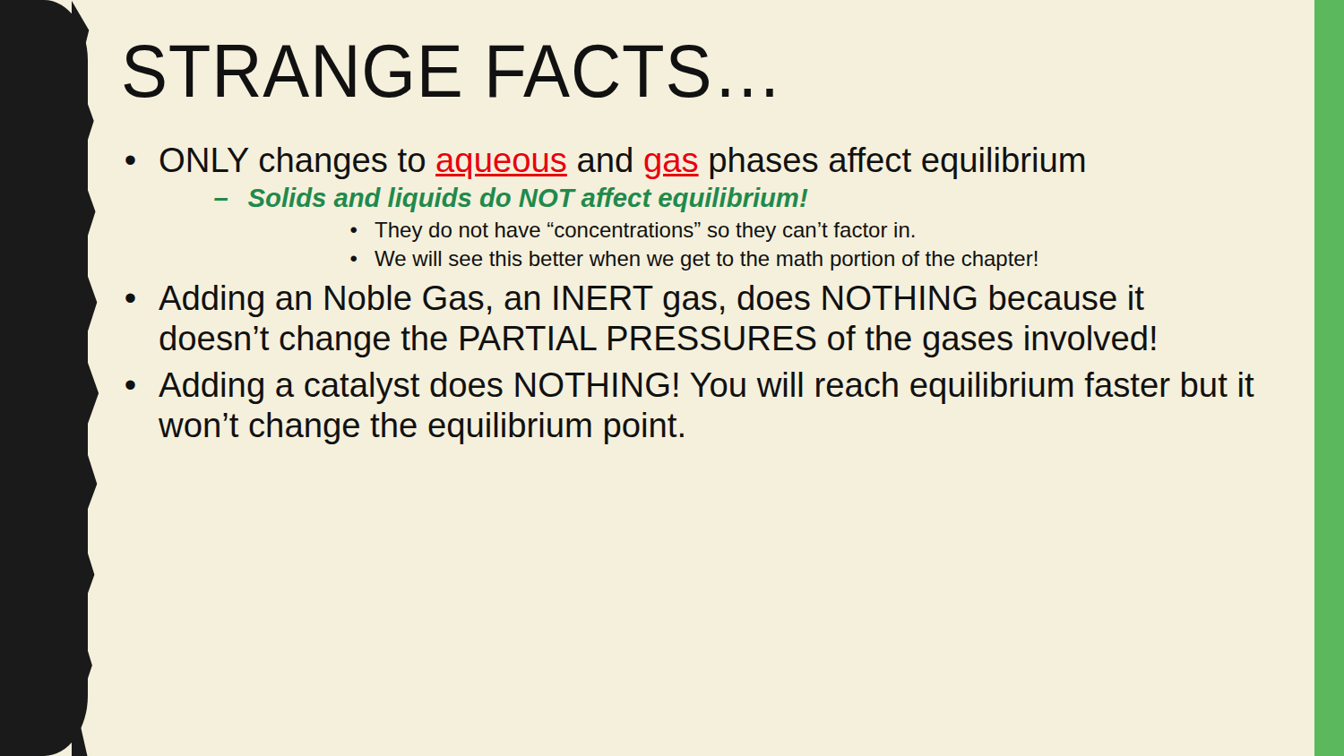Strange Facts…
ONLY changes to aqueous and gas phases affect equilibrium
Solids and liquids do NOT affect equilibrium!
They do not have “concentrations” so they can’t factor in.
We will see this better when we get to the math portion of the chapter!
Adding an Noble Gas, an INERT gas, does NOTHING because it doesn’t change the PARTIAL PRESSURES of the gases involved!
Adding a catalyst does NOTHING! You will reach equilibrium faster but it won’t change the equilibrium point.